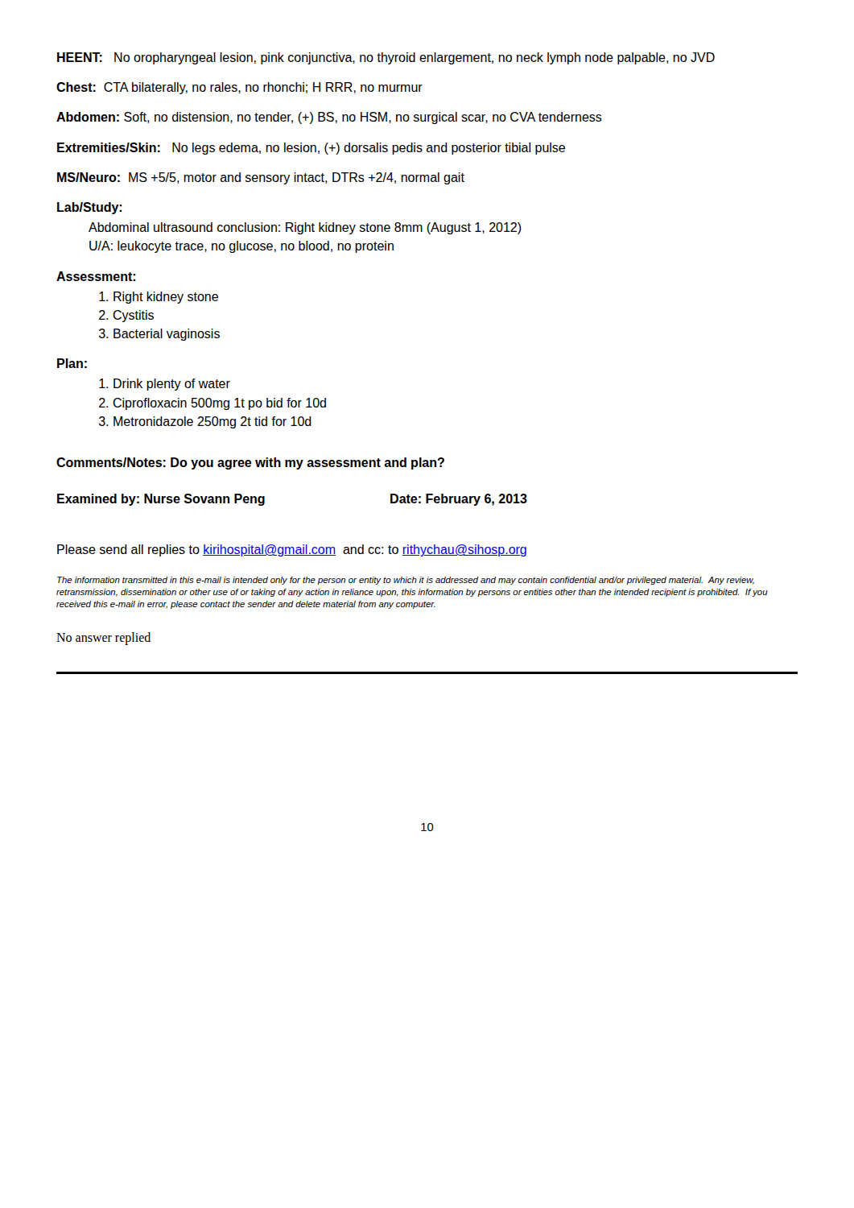HEENT: No oropharyngeal lesion, pink conjunctiva, no thyroid enlargement, no neck lymph node palpable, no JVD
Chest: CTA bilaterally, no rales, no rhonchi; H RRR, no murmur
Abdomen: Soft, no distension, no tender, (+) BS, no HSM, no surgical scar, no CVA tenderness
Extremities/Skin: No legs edema, no lesion, (+) dorsalis pedis and posterior tibial pulse
MS/Neuro: MS +5/5, motor and sensory intact, DTRs +2/4, normal gait
Lab/Study:
Abdominal ultrasound conclusion: Right kidney stone 8mm (August 1, 2012)
U/A: leukocyte trace, no glucose, no blood, no protein
Assessment:
Right kidney stone
Cystitis
Bacterial vaginosis
Plan:
Drink plenty of water
Ciprofloxacin 500mg 1t po bid for 10d
Metronidazole 250mg 2t tid for 10d
Comments/Notes: Do you agree with my assessment and plan?
Examined by: Nurse Sovann Peng Date: February 6, 2013
Please send all replies to kirihospital@gmail.com and cc: to rithychau@sihosp.org
The information transmitted in this e-mail is intended only for the person or entity to which it is addressed and may contain confidential and/or privileged material. Any review, retransmission, dissemination or other use of or taking of any action in reliance upon, this information by persons or entities other than the intended recipient is prohibited. If you received this e-mail in error, please contact the sender and delete material from any computer.
No answer replied
10